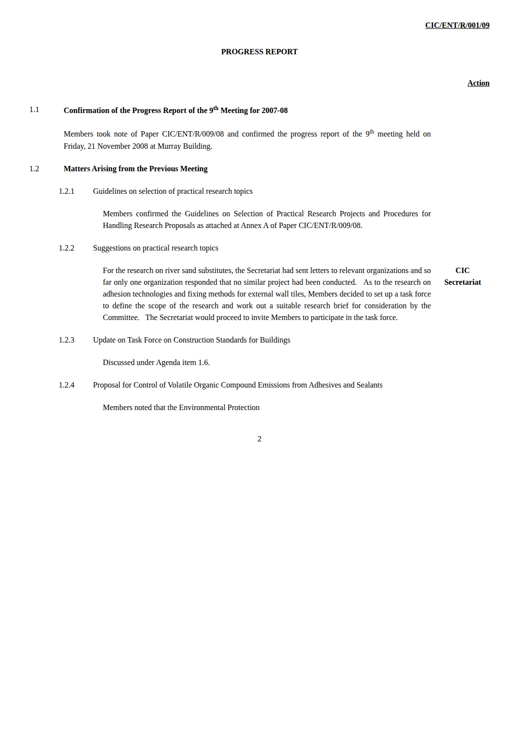CIC/ENT/R/001/09
PROGRESS REPORT
Action
1.1
Confirmation of the Progress Report of the 9th Meeting for 2007-08
Members took note of Paper CIC/ENT/R/009/08 and confirmed the progress report of the 9th meeting held on Friday, 21 November 2008 at Murray Building.
1.2
Matters Arising from the Previous Meeting
1.2.1
Guidelines on selection of practical research topics
Members confirmed the Guidelines on Selection of Practical Research Projects and Procedures for Handling Research Proposals as attached at Annex A of Paper CIC/ENT/R/009/08.
1.2.2
Suggestions on practical research topics
For the research on river sand substitutes, the Secretariat had sent letters to relevant organizations and so far only one organization responded that no similar project had been conducted. As to the research on adhesion technologies and fixing methods for external wall tiles, Members decided to set up a task force to define the scope of the research and work out a suitable research brief for consideration by the Committee. The Secretariat would proceed to invite Members to participate in the task force.
CIC
Secretariat
1.2.3
Update on Task Force on Construction Standards for Buildings
Discussed under Agenda item 1.6.
1.2.4
Proposal for Control of Volatile Organic Compound Emissions from Adhesives and Sealants
Members noted that the Environmental Protection
2